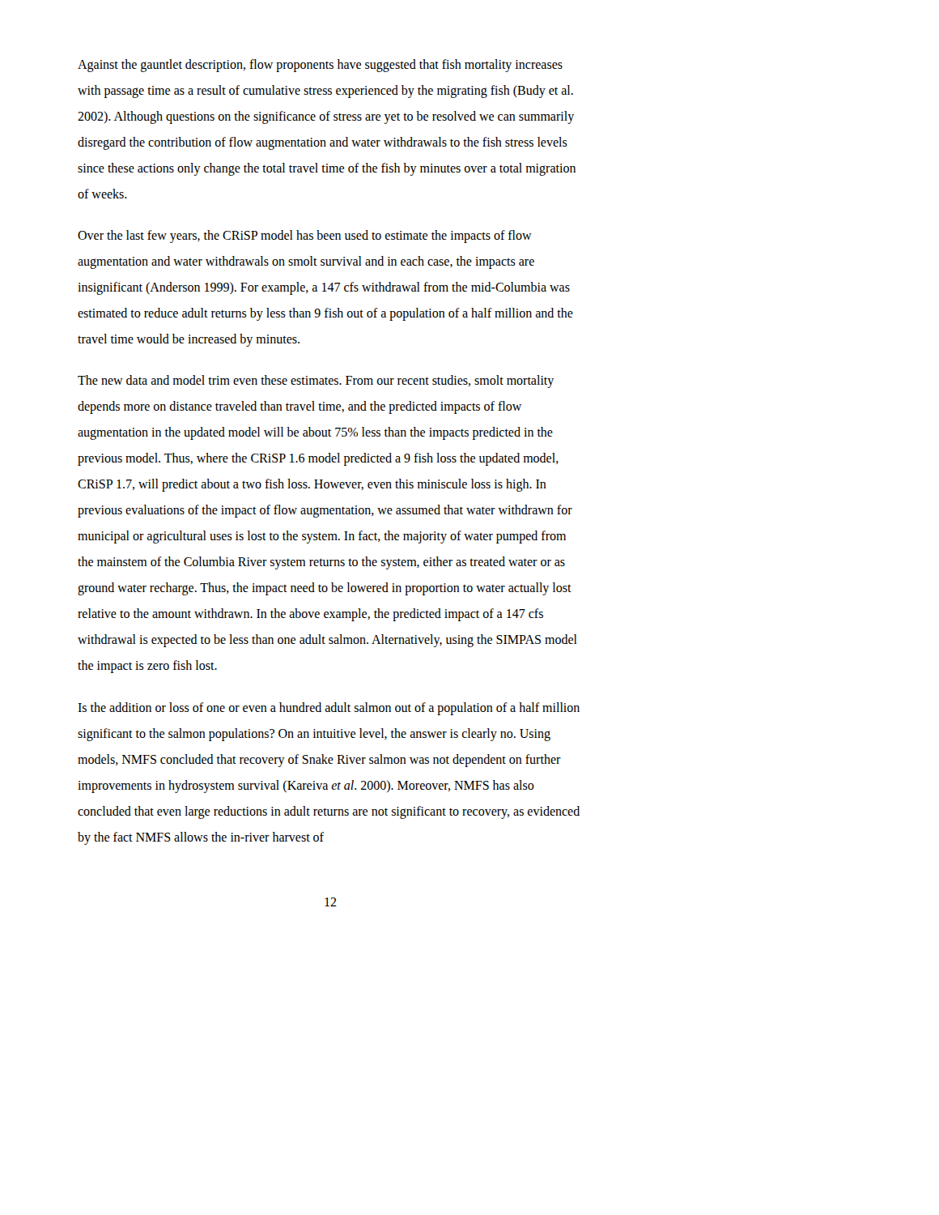Against the gauntlet description, flow proponents have suggested that fish mortality increases with passage time as a result of cumulative stress experienced by the migrating fish (Budy et al. 2002). Although questions on the significance of stress are yet to be resolved we can summarily disregard the contribution of flow augmentation and water withdrawals to the fish stress levels since these actions only change the total travel time of the fish by minutes over a total migration of weeks.
Over the last few years, the CRiSP model has been used to estimate the impacts of flow augmentation and water withdrawals on smolt survival and in each case, the impacts are insignificant (Anderson 1999). For example, a 147 cfs withdrawal from the mid-Columbia was estimated to reduce adult returns by less than 9 fish out of a population of a half million and the travel time would be increased by minutes.
The new data and model trim even these estimates. From our recent studies, smolt mortality depends more on distance traveled than travel time, and the predicted impacts of flow augmentation in the updated model will be about 75% less than the impacts predicted in the previous model. Thus, where the CRiSP 1.6 model predicted a 9 fish loss the updated model, CRiSP 1.7, will predict about a two fish loss. However, even this miniscule loss is high. In previous evaluations of the impact of flow augmentation, we assumed that water withdrawn for municipal or agricultural uses is lost to the system. In fact, the majority of water pumped from the mainstem of the Columbia River system returns to the system, either as treated water or as ground water recharge. Thus, the impact need to be lowered in proportion to water actually lost relative to the amount withdrawn. In the above example, the predicted impact of a 147 cfs withdrawal is expected to be less than one adult salmon. Alternatively, using the SIMPAS model the impact is zero fish lost.
Is the addition or loss of one or even a hundred adult salmon out of a population of a half million significant to the salmon populations? On an intuitive level, the answer is clearly no. Using models, NMFS concluded that recovery of Snake River salmon was not dependent on further improvements in hydrosystem survival (Kareiva et al. 2000). Moreover, NMFS has also concluded that even large reductions in adult returns are not significant to recovery, as evidenced by the fact NMFS allows the in-river harvest of
12